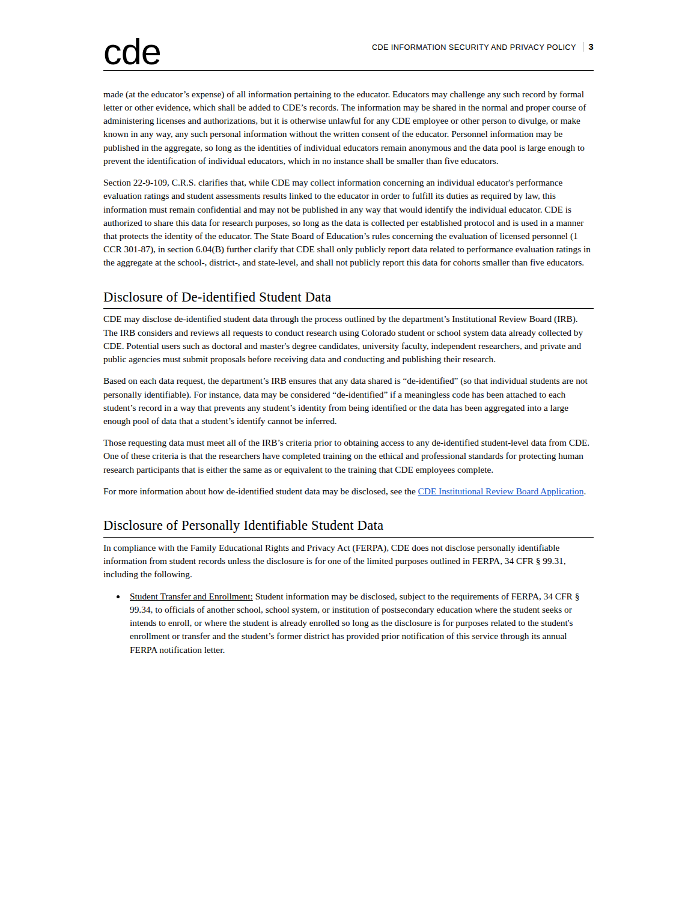cde
CDE INFORMATION SECURITY AND PRIVACY POLICY 3
made (at the educator’s expense) of all information pertaining to the educator. Educators may challenge any such record by formal letter or other evidence, which shall be added to CDE’s records. The information may be shared in the normal and proper course of administering licenses and authorizations, but it is otherwise unlawful for any CDE employee or other person to divulge, or make known in any way, any such personal information without the written consent of the educator. Personnel information may be published in the aggregate, so long as the identities of individual educators remain anonymous and the data pool is large enough to prevent the identification of individual educators, which in no instance shall be smaller than five educators.
Section 22-9-109, C.R.S. clarifies that, while CDE may collect information concerning an individual educator's performance evaluation ratings and student assessments results linked to the educator in order to fulfill its duties as required by law, this information must remain confidential and may not be published in any way that would identify the individual educator. CDE is authorized to share this data for research purposes, so long as the data is collected per established protocol and is used in a manner that protects the identity of the educator. The State Board of Education’s rules concerning the evaluation of licensed personnel (1 CCR 301-87), in section 6.04(B) further clarify that CDE shall only publicly report data related to performance evaluation ratings in the aggregate at the school-, district-, and state-level, and shall not publicly report this data for cohorts smaller than five educators.
Disclosure of De-identified Student Data
CDE may disclose de-identified student data through the process outlined by the department’s Institutional Review Board (IRB). The IRB considers and reviews all requests to conduct research using Colorado student or school system data already collected by CDE. Potential users such as doctoral and master's degree candidates, university faculty, independent researchers, and private and public agencies must submit proposals before receiving data and conducting and publishing their research.
Based on each data request, the department’s IRB ensures that any data shared is “de-identified” (so that individual students are not personally identifiable). For instance, data may be considered “de-identified” if a meaningless code has been attached to each student’s record in a way that prevents any student’s identity from being identified or the data has been aggregated into a large enough pool of data that a student’s identify cannot be inferred.
Those requesting data must meet all of the IRB’s criteria prior to obtaining access to any de-identified student-level data from CDE. One of these criteria is that the researchers have completed training on the ethical and professional standards for protecting human research participants that is either the same as or equivalent to the training that CDE employees complete.
For more information about how de-identified student data may be disclosed, see the CDE Institutional Review Board Application.
Disclosure of Personally Identifiable Student Data
In compliance with the Family Educational Rights and Privacy Act (FERPA), CDE does not disclose personally identifiable information from student records unless the disclosure is for one of the limited purposes outlined in FERPA, 34 CFR § 99.31, including the following.
Student Transfer and Enrollment: Student information may be disclosed, subject to the requirements of FERPA, 34 CFR § 99.34, to officials of another school, school system, or institution of postsecondary education where the student seeks or intends to enroll, or where the student is already enrolled so long as the disclosure is for purposes related to the student's enrollment or transfer and the student’s former district has provided prior notification of this service through its annual FERPA notification letter.